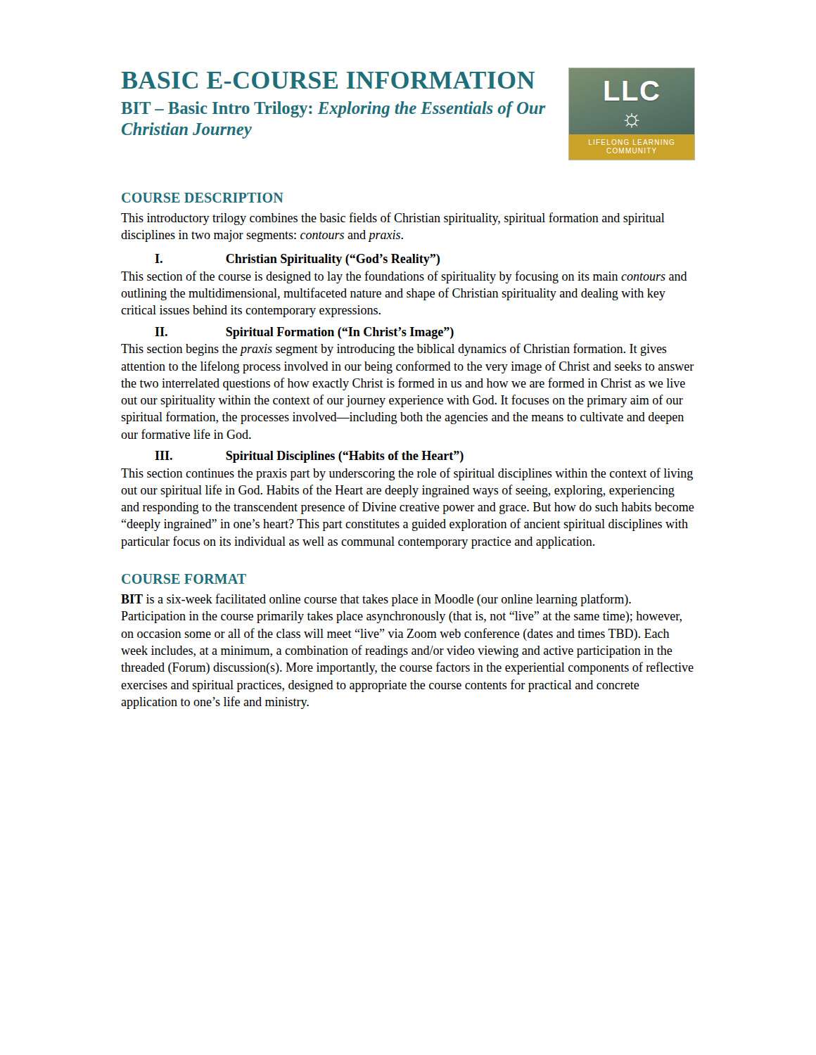BASIC E-COURSE INFORMATION
BIT – Basic Intro Trilogy: Exploring the Essentials of Our Christian Journey
LLC
☼
Lifelong Learning
Community
COURSE DESCRIPTION
This introductory trilogy combines the basic fields of Christian spirituality, spiritual formation and spiritual disciplines in two major segments: contours and praxis.
I. Christian Spirituality (“God’s Reality”)
This section of the course is designed to lay the foundations of spirituality by focusing on its main contours and outlining the multidimensional, multifaceted nature and shape of Christian spirituality and dealing with key critical issues behind its contemporary expressions.
II. Spiritual Formation (“In Christ’s Image”)
This section begins the praxis segment by introducing the biblical dynamics of Christian formation. It gives attention to the lifelong process involved in our being conformed to the very image of Christ and seeks to answer the two interrelated questions of how exactly Christ is formed in us and how we are formed in Christ as we live out our spirituality within the context of our journey experience with God. It focuses on the primary aim of our spiritual formation, the processes involved—including both the agencies and the means to cultivate and deepen our formative life in God.
III. Spiritual Disciplines (“Habits of the Heart”)
This section continues the praxis part by underscoring the role of spiritual disciplines within the context of living out our spiritual life in God. Habits of the Heart are deeply ingrained ways of seeing, exploring, experiencing and responding to the transcendent presence of Divine creative power and grace. But how do such habits become “deeply ingrained” in one’s heart? This part constitutes a guided exploration of ancient spiritual disciplines with particular focus on its individual as well as communal contemporary practice and application.
COURSE FORMAT
BIT is a six-week facilitated online course that takes place in Moodle (our online learning platform). Participation in the course primarily takes place asynchronously (that is, not “live” at the same time); however, on occasion some or all of the class will meet “live” via Zoom web conference (dates and times TBD). Each week includes, at a minimum, a combination of readings and/or video viewing and active participation in the threaded (Forum) discussion(s). More importantly, the course factors in the experiential components of reflective exercises and spiritual practices, designed to appropriate the course contents for practical and concrete application to one’s life and ministry.